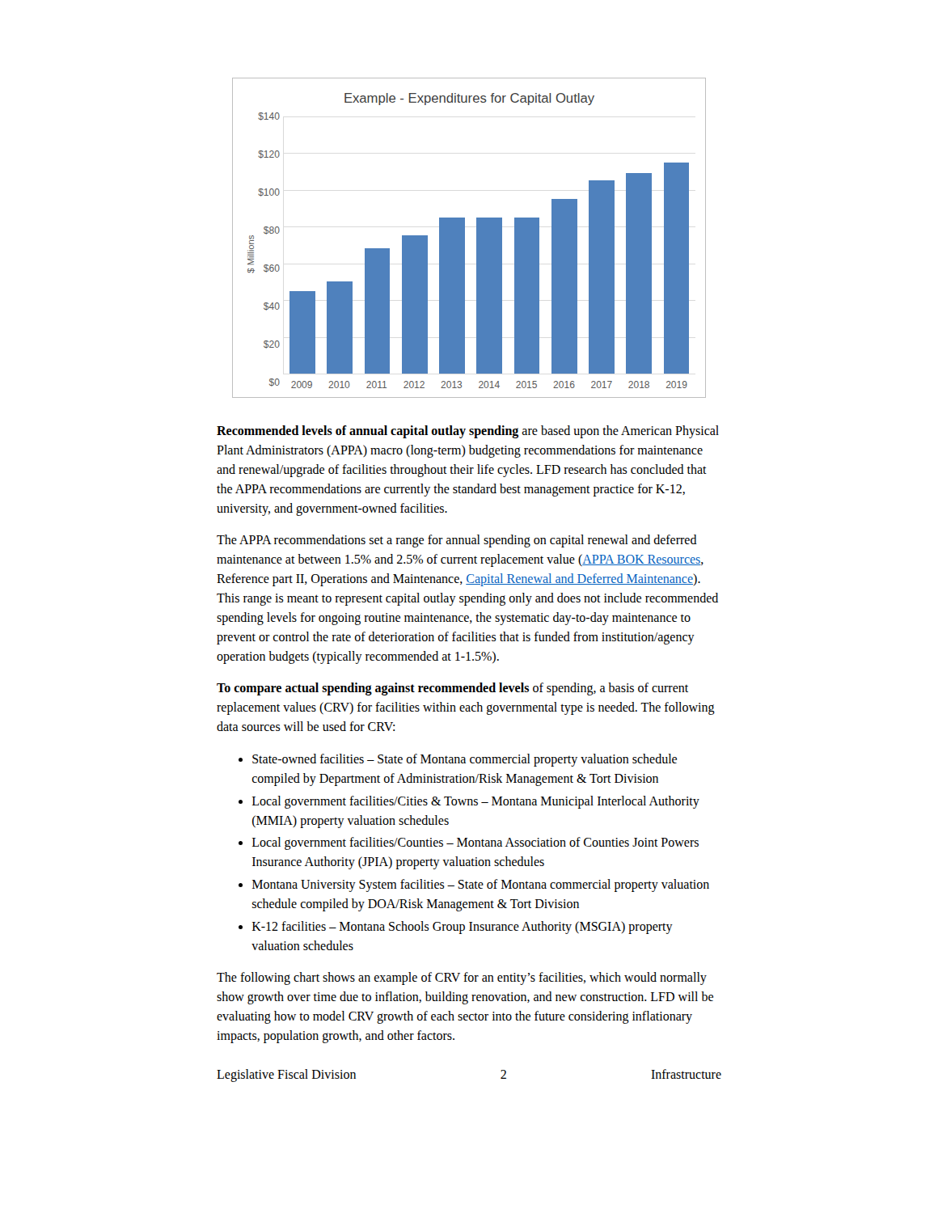Example - Expenditures for Capital Outlay
$ Millions
$140 $120 $100 $80 $60 $40 $20 $0
2009 2010 2011 2012 2013 2014 2015 2016 2017 2018 2019
Recommended levels of annual capital outlay spending are based upon the American Physical Plant Administrators (APPA) macro (long-term) budgeting recommendations for maintenance and renewal/upgrade of facilities throughout their life cycles. LFD research has concluded that the APPA recommendations are currently the standard best management practice for K-12, university, and government-owned facilities.
The APPA recommendations set a range for annual spending on capital renewal and deferred maintenance at between 1.5% and 2.5% of current replacement value (APPA BOK Resources, Reference part II, Operations and Maintenance, Capital Renewal and Deferred Maintenance). This range is meant to represent capital outlay spending only and does not include recommended spending levels for ongoing routine maintenance, the systematic day-to-day maintenance to prevent or control the rate of deterioration of facilities that is funded from institution/agency operation budgets (typically recommended at 1-1.5%).
To compare actual spending against recommended levels of spending, a basis of current replacement values (CRV) for facilities within each governmental type is needed. The following data sources will be used for CRV:
State-owned facilities – State of Montana commercial property valuation schedule compiled by Department of Administration/Risk Management & Tort Division
Local government facilities/Cities & Towns – Montana Municipal Interlocal Authority (MMIA) property valuation schedules
Local government facilities/Counties – Montana Association of Counties Joint Powers Insurance Authority (JPIA) property valuation schedules
Montana University System facilities – State of Montana commercial property valuation schedule compiled by DOA/Risk Management & Tort Division
K-12 facilities – Montana Schools Group Insurance Authority (MSGIA) property valuation schedules
The following chart shows an example of CRV for an entity’s facilities, which would normally show growth over time due to inflation, building renovation, and new construction. LFD will be evaluating how to model CRV growth of each sector into the future considering inflationary impacts, population growth, and other factors.
Legislative Fiscal Division
2
Infrastructure